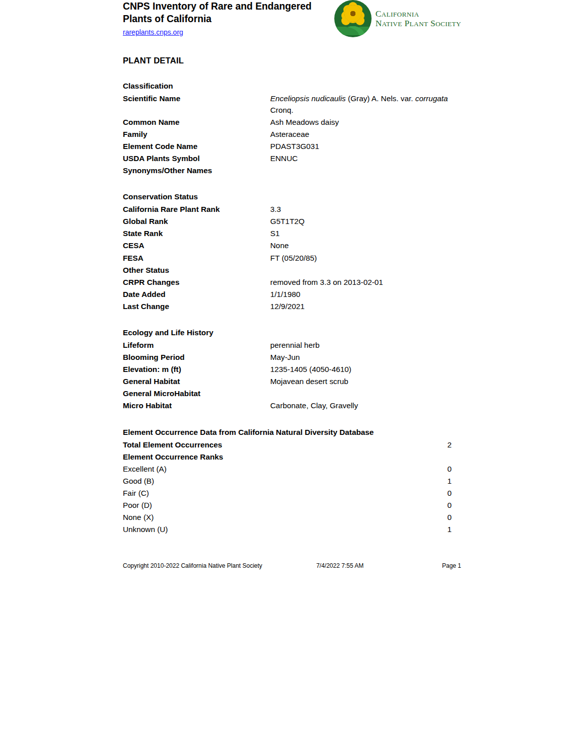CNPS Inventory of Rare and Endangered Plants of California
rareplants.cnps.org
CALIFORNIA
NATIVE PLANT SOCIETY
PLANT DETAIL
Classification
| Scientific Name | Enceliopsis nudicaulis (Gray) A. Nels. var. corrugata Cronq. |
| Common Name | Ash Meadows daisy |
| Family | Asteraceae |
| Element Code Name | PDAST3G031 |
| USDA Plants Symbol | ENNUC |
| Synonyms/Other Names | |
Conservation Status
| California Rare Plant Rank | 3.3 |
| Global Rank | G5T1T2Q |
| State Rank | S1 |
| CESA | None |
| FESA | FT (05/20/85) |
| Other Status | |
| CRPR Changes | removed from 3.3 on 2013-02-01 |
| Date Added | 1/1/1980 |
| Last Change | 12/9/2021 |
Ecology and Life History
| Lifeform | perennial herb |
| Blooming Period | May-Jun |
| Elevation: m (ft) | 1235-1405 (4050-4610) |
| General Habitat | Mojavean desert scrub |
| General MicroHabitat | |
| Micro Habitat | Carbonate, Clay, Gravelly |
Element Occurrence Data from California Natural Diversity Database
| Total Element Occurrences | 2 |
| Element Occurrence Ranks | |
| Excellent (A) | 0 |
| Good (B) | 1 |
| Fair (C) | 0 |
| Poor (D) | 0 |
| None (X) | 0 |
| Unknown (U) | 1 |
Copyright 2010-2022 California Native Plant Society
7/4/2022 7:55 AM
Page 1